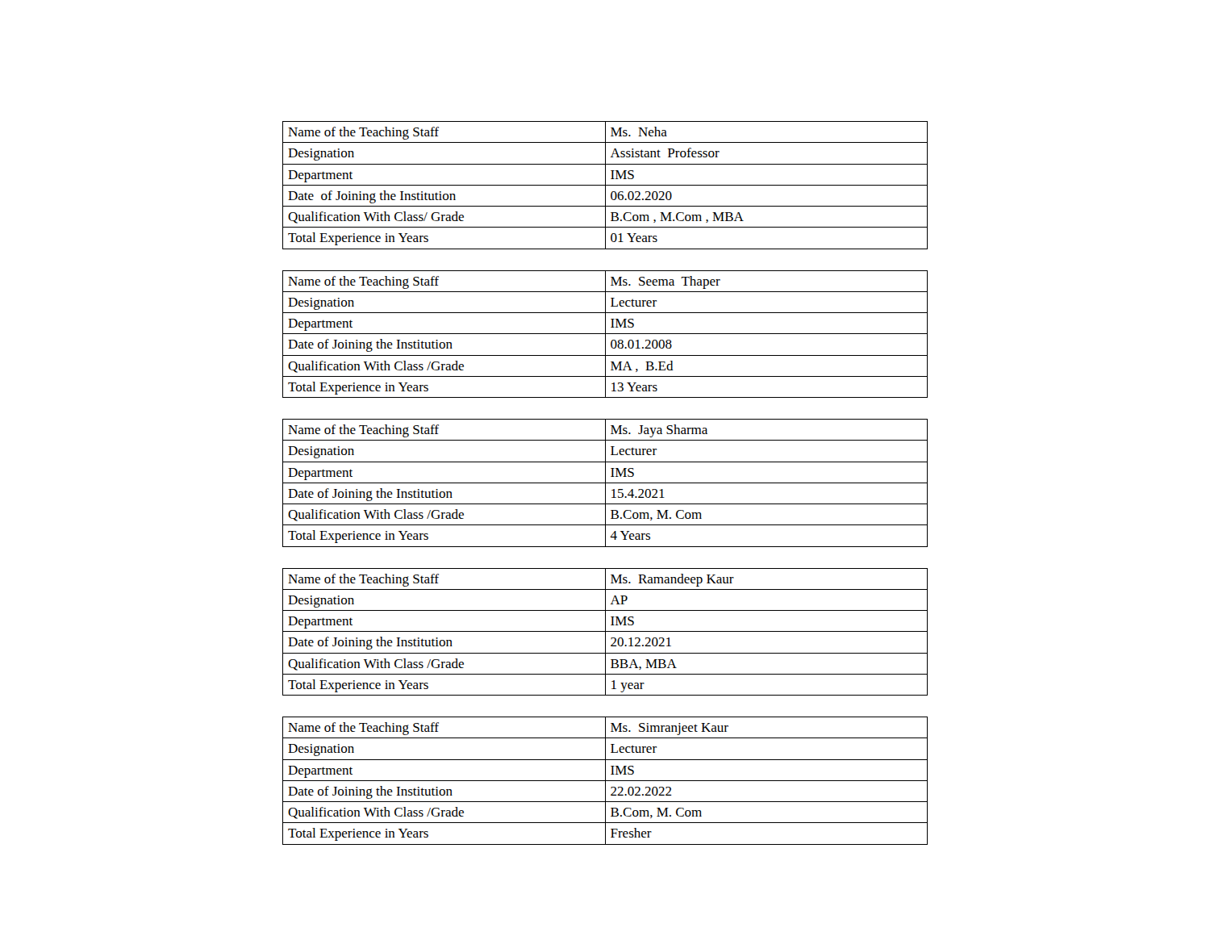| Name of the Teaching Staff | Ms. Neha |
| Designation | Assistant Professor |
| Department | IMS |
| Date of Joining the Institution | 06.02.2020 |
| Qualification With Class/ Grade | B.Com , M.Com , MBA |
| Total Experience in Years | 01 Years |
| Name of the Teaching Staff | Ms. Seema Thaper |
| Designation | Lecturer |
| Department | IMS |
| Date of Joining the Institution | 08.01.2008 |
| Qualification With Class /Grade | MA , B.Ed |
| Total Experience in Years | 13 Years |
| Name of the Teaching Staff | Ms. Jaya Sharma |
| Designation | Lecturer |
| Department | IMS |
| Date of Joining the Institution | 15.4.2021 |
| Qualification With Class /Grade | B.Com, M. Com |
| Total Experience in Years | 4 Years |
| Name of the Teaching Staff | Ms. Ramandeep Kaur |
| Designation | AP |
| Department | IMS |
| Date of Joining the Institution | 20.12.2021 |
| Qualification With Class /Grade | BBA, MBA |
| Total Experience in Years | 1 year |
| Name of the Teaching Staff | Ms. Simranjeet Kaur |
| Designation | Lecturer |
| Department | IMS |
| Date of Joining the Institution | 22.02.2022 |
| Qualification With Class /Grade | B.Com, M. Com |
| Total Experience in Years | Fresher |